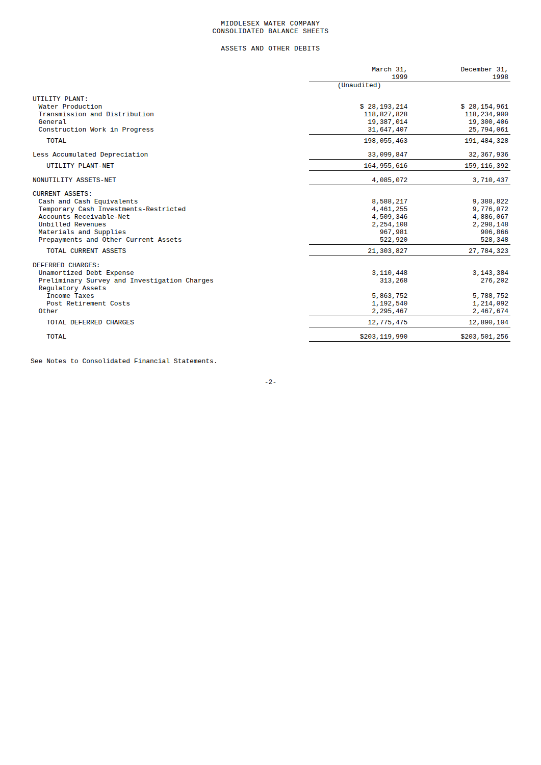MIDDLESEX WATER COMPANY
CONSOLIDATED BALANCE SHEETS
ASSETS AND OTHER DEBITS
| | March 31, 1999 | December 31, 1998 |
| | (Unaudited) | |
| UTILITY PLANT: | | |
| Water Production | $ 28,193,214 | $ 28,154,961 |
| Transmission and Distribution | 118,827,828 | 118,234,900 |
| General | 19,387,014 | 19,300,406 |
| Construction Work in Progress | 31,647,407 | 25,794,061 |
| TOTAL | 198,055,463 | 191,484,328 |
| Less Accumulated Depreciation | 33,099,847 | 32,367,936 |
| UTILITY PLANT-NET | 164,955,616 | 159,116,392 |
| NONUTILITY ASSETS-NET | 4,085,072 | 3,710,437 |
| CURRENT ASSETS: | | |
| Cash and Cash Equivalents | 8,588,217 | 9,388,822 |
| Temporary Cash Investments-Restricted | 4,461,255 | 9,776,072 |
| Accounts Receivable-Net | 4,509,346 | 4,886,067 |
| Unbilled Revenues | 2,254,108 | 2,298,148 |
| Materials and Supplies | 967,981 | 906,866 |
| Prepayments and Other Current Assets | 522,920 | 528,348 |
| TOTAL CURRENT ASSETS | 21,303,827 | 27,784,323 |
| DEFERRED CHARGES: | | |
| Unamortized Debt Expense | 3,110,448 | 3,143,384 |
| Preliminary Survey and Investigation Charges | 313,268 | 276,202 |
| Regulatory Assets | | |
| Income Taxes | 5,863,752 | 5,788,752 |
| Post Retirement Costs | 1,192,540 | 1,214,092 |
| Other | 2,295,467 | 2,467,674 |
| TOTAL DEFERRED CHARGES | 12,775,475 | 12,890,104 |
| TOTAL | $203,119,990 | $203,501,256 |
See Notes to Consolidated Financial Statements.
-2-